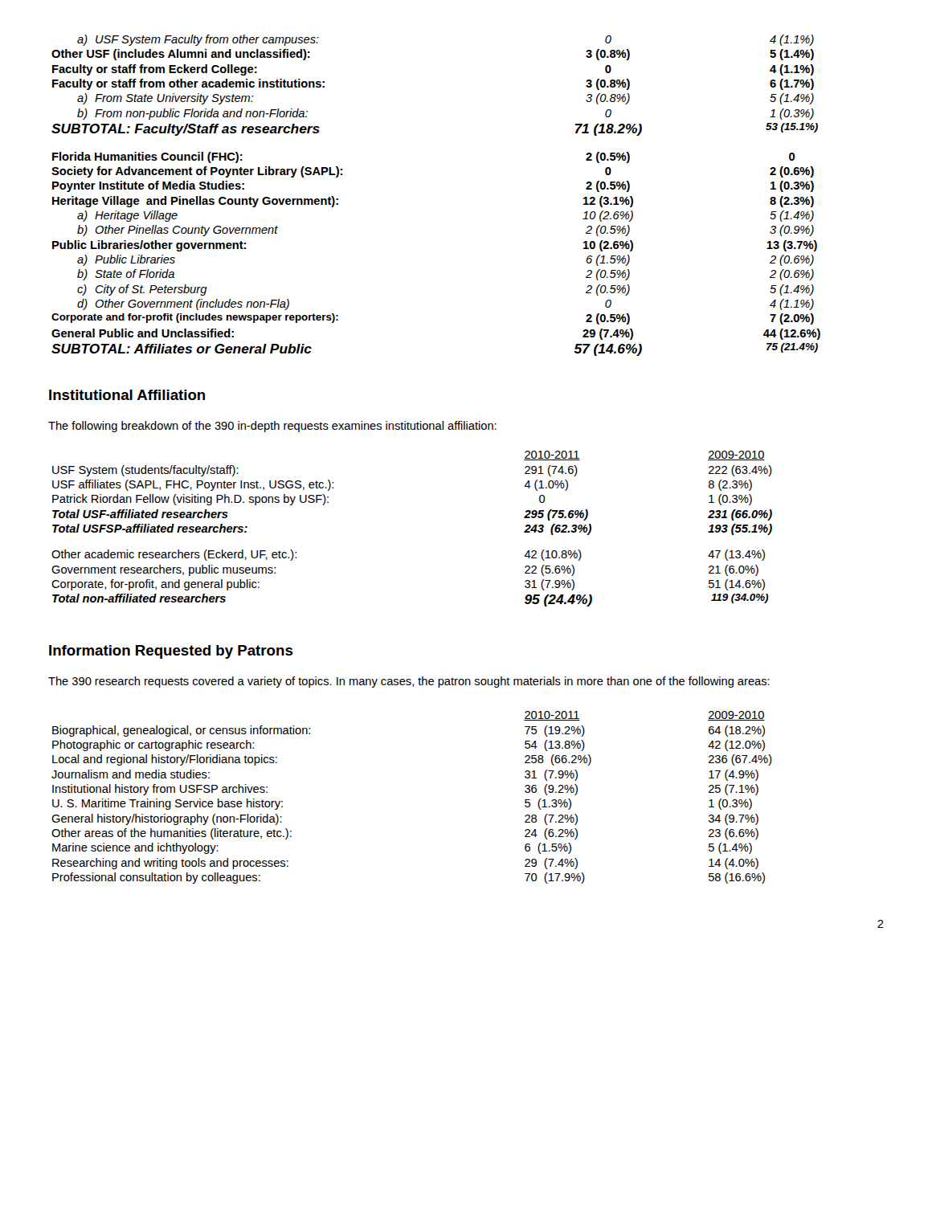| a) USF System Faculty from other campuses: | 0 | 4 (1.1%) |
| Other USF (includes Alumni and unclassified): | 3 (0.8%) | 5 (1.4%) |
| Faculty or staff from Eckerd College: | 0 | 4 (1.1%) |
| Faculty or staff from other academic institutions: | 3 (0.8%) | 6 (1.7%) |
| a) From State University System: | 3 (0.8%) | 5 (1.4%) |
| b) From non-public Florida and non-Florida: | 0 | 1 (0.3%) |
| SUBTOTAL: Faculty/Staff as researchers | 71 (18.2%) | 53 (15.1%) |
| Florida Humanities Council (FHC): | 2 (0.5%) | 0 |
| Society for Advancement of Poynter Library (SAPL): | 0 | 2 (0.6%) |
| Poynter Institute of Media Studies: | 2 (0.5%) | 1 (0.3%) |
| Heritage Village and Pinellas County Government): | 12 (3.1%) | 8 (2.3%) |
| a) Heritage Village | 10 (2.6%) | 5 (1.4%) |
| b) Other Pinellas County Government | 2 (0.5%) | 3 (0.9%) |
| Public Libraries/other government: | 10 (2.6%) | 13 (3.7%) |
| a) Public Libraries | 6 (1.5%) | 2 (0.6%) |
| b) State of Florida | 2 (0.5%) | 2 (0.6%) |
| c) City of St. Petersburg | 2 (0.5%) | 5 (1.4%) |
| d) Other Government (includes non-Fla) | 0 | 4 (1.1%) |
| Corporate and for-profit (includes newspaper reporters): | 2 (0.5%) | 7 (2.0%) |
| General Public and Unclassified: | 29 (7.4%) | 44 (12.6%) |
| SUBTOTAL: Affiliates or General Public | 57 (14.6%) | 75 (21.4%) |
Institutional Affiliation
The following breakdown of the 390 in-depth requests examines institutional affiliation:
| | 2010-2011 | 2009-2010 |
| USF System (students/faculty/staff): | 291 (74.6) | 222 (63.4%) |
| USF affiliates (SAPL, FHC, Poynter Inst., USGS, etc.): | 4 (1.0%) | 8 (2.3%) |
| Patrick Riordan Fellow (visiting Ph.D. spons by USF): | 0 | 1 (0.3%) |
| Total USF-affiliated researchers | 295 (75.6%) | 231 (66.0%) |
| Total USFSP-affiliated researchers: | 243 (62.3%) | 193 (55.1%) |
| Other academic researchers (Eckerd, UF, etc.): | 42 (10.8%) | 47 (13.4%) |
| Government researchers, public museums: | 22 (5.6%) | 21 (6.0%) |
| Corporate, for-profit, and general public: | 31 (7.9%) | 51 (14.6%) |
| Total non-affiliated researchers | 95 (24.4%) | 119 (34.0%) |
Information Requested by Patrons
The 390 research requests covered a variety of topics. In many cases, the patron sought materials in more than one of the following areas:
| | 2010-2011 | 2009-2010 |
| Biographical, genealogical, or census information: | 75 (19.2%) | 64 (18.2%) |
| Photographic or cartographic research: | 54 (13.8%) | 42 (12.0%) |
| Local and regional history/Floridiana topics: | 258 (66.2%) | 236 (67.4%) |
| Journalism and media studies: | 31 (7.9%) | 17 (4.9%) |
| Institutional history from USFSP archives: | 36 (9.2%) | 25 (7.1%) |
| U. S. Maritime Training Service base history: | 5 (1.3%) | 1 (0.3%) |
| General history/historiography (non-Florida): | 28 (7.2%) | 34 (9.7%) |
| Other areas of the humanities (literature, etc.): | 24 (6.2%) | 23 (6.6%) |
| Marine science and ichthyology: | 6 (1.5%) | 5 (1.4%) |
| Researching and writing tools and processes: | 29 (7.4%) | 14 (4.0%) |
| Professional consultation by colleagues: | 70 (17.9%) | 58 (16.6%) |
2